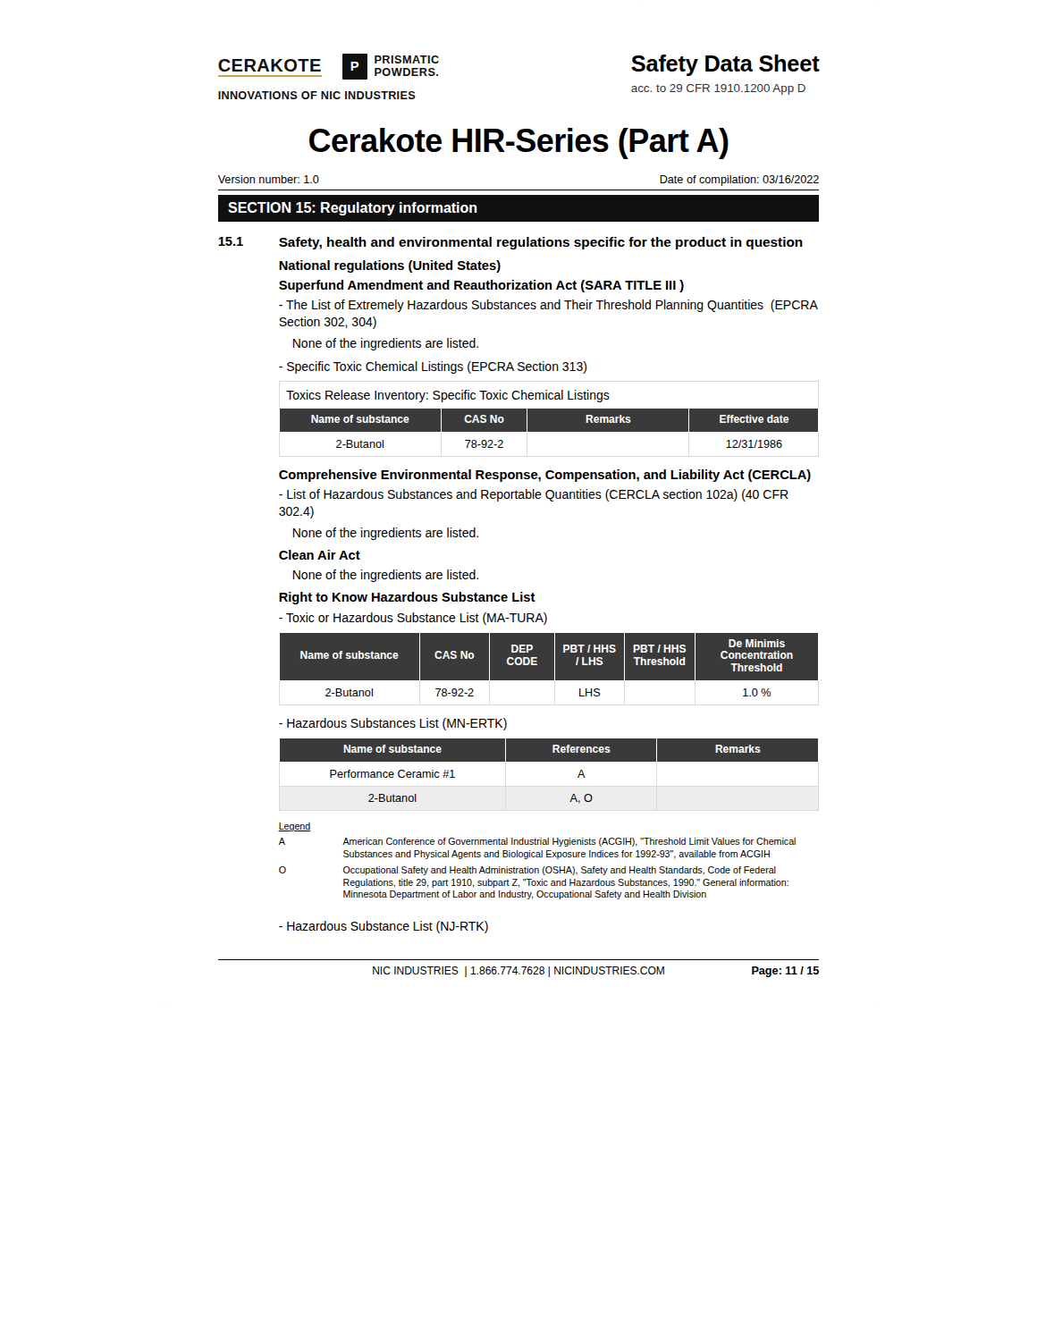CERAKOTE
P
PRISMATIC POWDERS.
INNOVATIONS OF NIC INDUSTRIES
Safety Data Sheet
acc. to 29 CFR 1910.1200 App D
Cerakote HIR-Series (Part A)
Version number: 1.0
Date of compilation: 03/16/2022
SECTION 15: Regulatory information
15.1
Safety, health and environmental regulations specific for the product in question
National regulations (United States)
Superfund Amendment and Reauthorization Act (SARA TITLE III )
- The List of Extremely Hazardous Substances and Their Threshold Planning Quantities (EPCRA Section 302, 304)
None of the ingredients are listed.
- Specific Toxic Chemical Listings (EPCRA Section 313)
Toxics Release Inventory: Specific Toxic Chemical Listings
| Name of substance | CAS No | Remarks | Effective date |
| --- | --- | --- | --- |
| 2-Butanol | 78-92-2 | | 12/31/1986 |
Comprehensive Environmental Response, Compensation, and Liability Act (CERCLA)
- List of Hazardous Substances and Reportable Quantities (CERCLA section 102a) (40 CFR 302.4)
None of the ingredients are listed.
Clean Air Act
None of the ingredients are listed.
Right to Know Hazardous Substance List
- Toxic or Hazardous Substance List (MA-TURA)
| Name of substance | CAS No | DEP CODE | PBT / HHS / LHS | PBT / HHS Threshold | De Minimis Concentration Threshold |
| --- | --- | --- | --- | --- | --- |
| 2-Butanol | 78-92-2 | | LHS | | 1.0 % |
- Hazardous Substances List (MN-ERTK)
| Name of substance | References | Remarks |
| --- | --- | --- |
| Performance Ceramic #1 | A | |
| 2-Butanol | A, O | |
Legend
A
American Conference of Governmental Industrial Hygienists (ACGIH), "Threshold Limit Values for Chemical Substances and Physical Agents and Biological Exposure Indices for 1992-93", available from ACGIH
O
Occupational Safety and Health Administration (OSHA), Safety and Health Standards, Code of Federal Regulations, title 29, part 1910, subpart Z, "Toxic and Hazardous Substances, 1990." General information: Minnesota Department of Labor and Industry, Occupational Safety and Health Division
- Hazardous Substance List (NJ-RTK)
NIC INDUSTRIES | 1.866.774.7628 | NICINDUSTRIES.COM
Page: 11 / 15